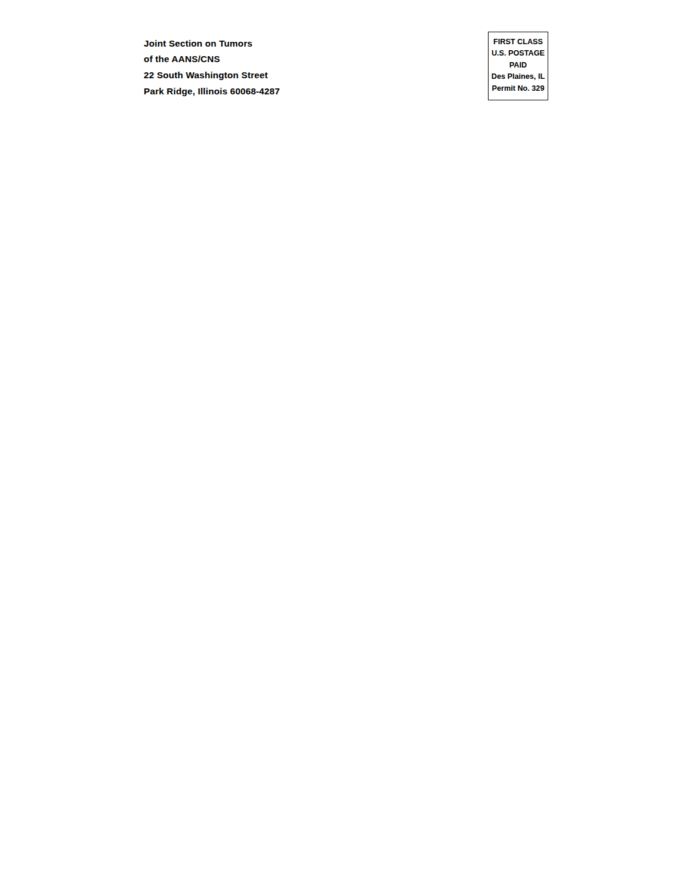Joint Section on Tumors
of the AANS/CNS
22 South Washington Street
Park Ridge, Illinois 60068-4287
FIRST CLASS
U.S. POSTAGE
PAID
Des Plaines, IL
Permit No. 329